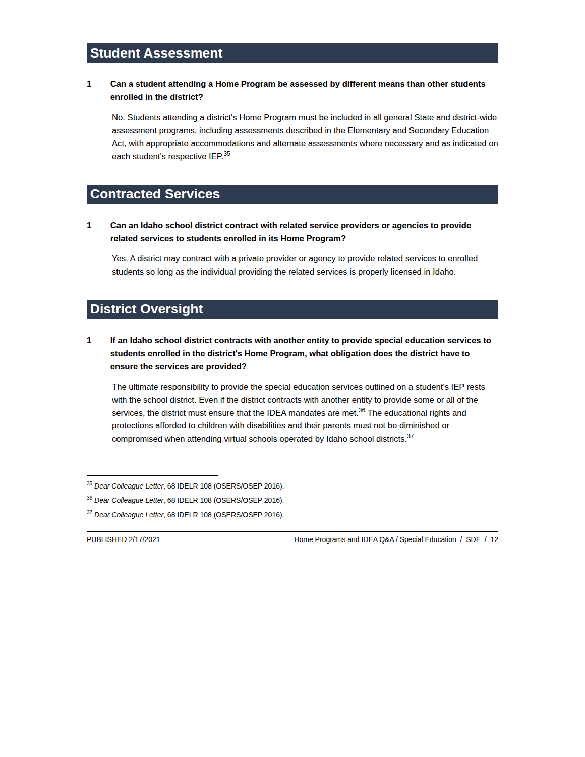Student Assessment
1
Can a student attending a Home Program be assessed by different means than other students enrolled in the district?
No. Students attending a district's Home Program must be included in all general State and district-wide assessment programs, including assessments described in the Elementary and Secondary Education Act, with appropriate accommodations and alternate assessments where necessary and as indicated on each student's respective IEP.35
Contracted Services
1
Can an Idaho school district contract with related service providers or agencies to provide related services to students enrolled in its Home Program?
Yes. A district may contract with a private provider or agency to provide related services to enrolled students so long as the individual providing the related services is properly licensed in Idaho.
District Oversight
1
If an Idaho school district contracts with another entity to provide special education services to students enrolled in the district's Home Program, what obligation does the district have to ensure the services are provided?
The ultimate responsibility to provide the special education services outlined on a student's IEP rests with the school district. Even if the district contracts with another entity to provide some or all of the services, the district must ensure that the IDEA mandates are met.36 The educational rights and protections afforded to children with disabilities and their parents must not be diminished or compromised when attending virtual schools operated by Idaho school districts.37
35 Dear Colleague Letter, 68 IDELR 108 (OSERS/OSEP 2016).
36 Dear Colleague Letter, 68 IDELR 108 (OSERS/OSEP 2016).
37 Dear Colleague Letter, 68 IDELR 108 (OSERS/OSEP 2016).
PUBLISHED 2/17/2021
Home Programs and IDEA Q&A / Special Education / SDE / 12